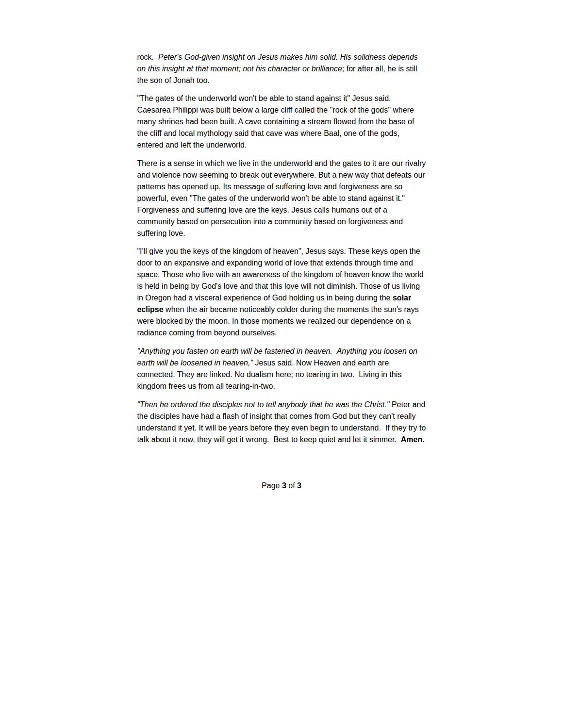rock. Peter's God-given insight on Jesus makes him solid. His solidness depends on this insight at that moment; not his character or brilliance; for after all, he is still the son of Jonah too.
"The gates of the underworld won't be able to stand against it" Jesus said. Caesarea Philippi was built below a large cliff called the "rock of the gods" where many shrines had been built. A cave containing a stream flowed from the base of the cliff and local mythology said that cave was where Baal, one of the gods, entered and left the underworld.
There is a sense in which we live in the underworld and the gates to it are our rivalry and violence now seeming to break out everywhere. But a new way that defeats our patterns has opened up. Its message of suffering love and forgiveness are so powerful, even "The gates of the underworld won't be able to stand against it." Forgiveness and suffering love are the keys. Jesus calls humans out of a community based on persecution into a community based on forgiveness and suffering love.
"I'll give you the keys of the kingdom of heaven", Jesus says. These keys open the door to an expansive and expanding world of love that extends through time and space. Those who live with an awareness of the kingdom of heaven know the world is held in being by God's love and that this love will not diminish. Those of us living in Oregon had a visceral experience of God holding us in being during the solar eclipse when the air became noticeably colder during the moments the sun's rays were blocked by the moon. In those moments we realized our dependence on a radiance coming from beyond ourselves.
"Anything you fasten on earth will be fastened in heaven. Anything you loosen on earth will be loosened in heaven," Jesus said. Now Heaven and earth are connected. They are linked. No dualism here; no tearing in two. Living in this kingdom frees us from all tearing-in-two.
"Then he ordered the disciples not to tell anybody that he was the Christ." Peter and the disciples have had a flash of insight that comes from God but they can't really understand it yet. It will be years before they even begin to understand. If they try to talk about it now, they will get it wrong. Best to keep quiet and let it simmer. Amen.
Page 3 of 3